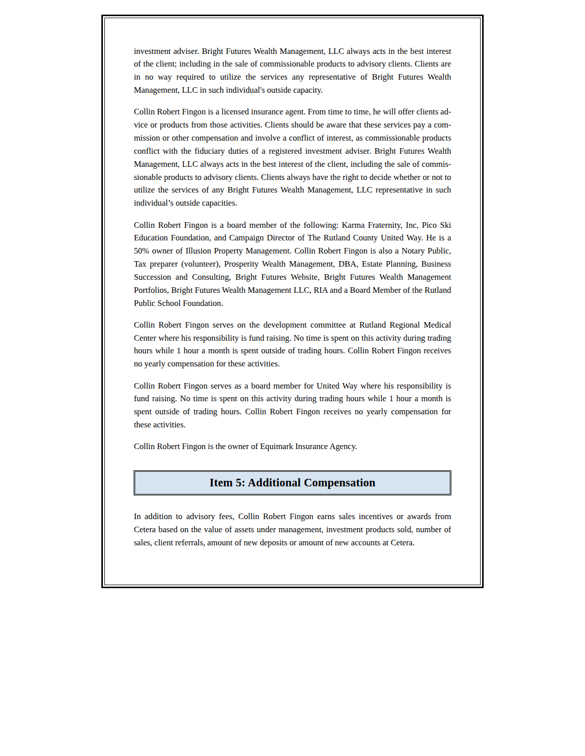investment adviser. Bright Futures Wealth Management, LLC always acts in the best interest of the client; including in the sale of commissionable products to advisory clients. Clients are in no way required to utilize the services any representative of Bright Futures Wealth Management, LLC in such individual's outside capacity.
Collin Robert Fingon is a licensed insurance agent. From time to time, he will offer clients advice or products from those activities. Clients should be aware that these services pay a commission or other compensation and involve a conflict of interest, as commissionable products conflict with the fiduciary duties of a registered investment adviser. Bright Futures Wealth Management, LLC always acts in the best interest of the client, including the sale of commissionable products to advisory clients. Clients always have the right to decide whether or not to utilize the services of any Bright Futures Wealth Management, LLC representative in such individual’s outside capacities.
Collin Robert Fingon is a board member of the following: Karma Fraternity, Inc, Pico Ski Education Foundation, and Campaign Director of The Rutland County United Way. He is a 50% owner of Illusion Property Management. Collin Robert Fingon is also a Notary Public, Tax preparer (volunteer), Prosperity Wealth Management, DBA, Estate Planning, Business Succession and Consulting, Bright Futures Website, Bright Futures Wealth Management Portfolios, Bright Futures Wealth Management LLC, RIA and a Board Member of the Rutland Public School Foundation.
Collin Robert Fingon serves on the development committee at Rutland Regional Medical Center where his responsibility is fund raising. No time is spent on this activity during trading hours while 1 hour a month is spent outside of trading hours. Collin Robert Fingon receives no yearly compensation for these activities.
Collin Robert Fingon serves as a board member for United Way where his responsibility is fund raising. No time is spent on this activity during trading hours while 1 hour a month is spent outside of trading hours. Collin Robert Fingon receives no yearly compensation for these activities.
Collin Robert Fingon is the owner of Equimark Insurance Agency.
Item 5: Additional Compensation
In addition to advisory fees, Collin Robert Fingon earns sales incentives or awards from Cetera based on the value of assets under management, investment products sold, number of sales, client referrals, amount of new deposits or amount of new accounts at Cetera.